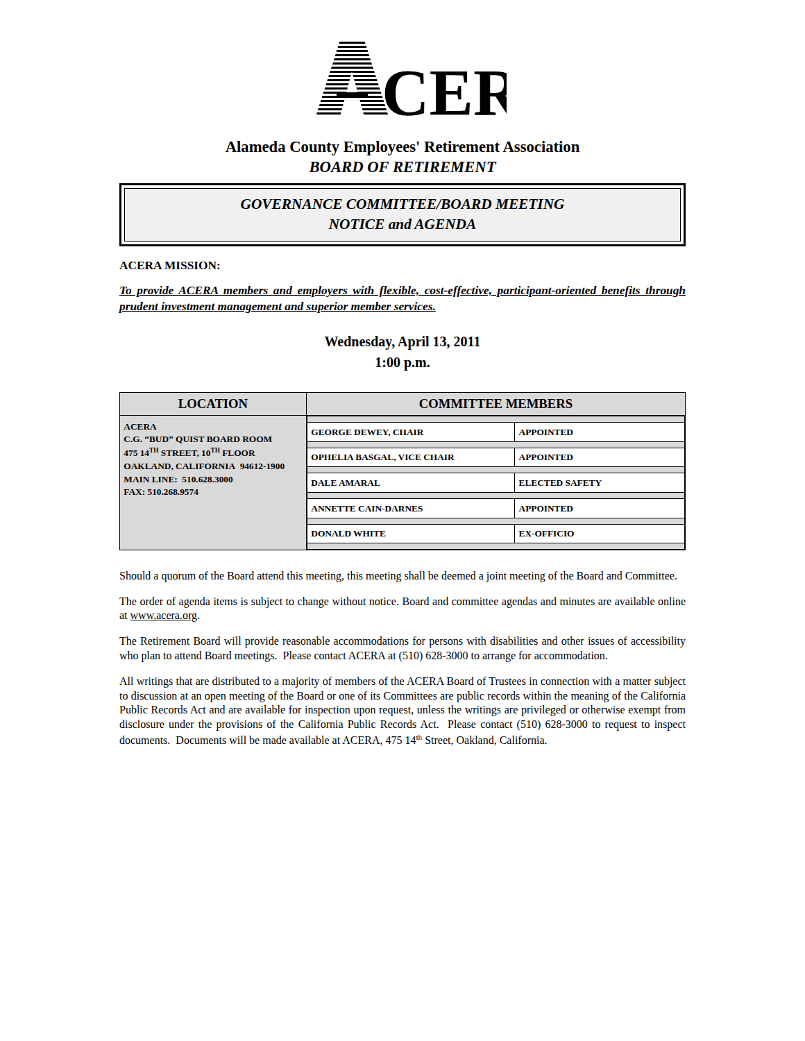CERA
Alameda County Employees' Retirement Association
BOARD OF RETIREMENT
GOVERNANCE COMMITTEE/BOARD MEETING
NOTICE and AGENDA
ACERA MISSION:
To provide ACERA members and employers with flexible, cost-effective, participant-oriented benefits through prudent investment management and superior member services.
Wednesday, April 13, 2011
1:00 p.m.
| LOCATION | COMMITTEE MEMBERS |
| --- | --- |
| ACERA C.G. “BUD” QUIST BOARD ROOM 475 14 TH STREET, 10 TH FLOOR OAKLAND, CALIFORNIA 94612-1900 MAIN LINE: 510.628.3000 FAX: 510.268.9574 | / GEORGE DEWEY, CHAIR / APPOINTED / / OPHELIA BASGAL, VICE CHAIR / APPOINTED / / DALE AMARAL / ELECTED SAFETY / / ANNETTE CAIN-DARNES / APPOINTED / / DONALD WHITE / EX-OFFICIO / |
Should a quorum of the Board attend this meeting, this meeting shall be deemed a joint meeting of the Board and Committee.
The order of agenda items is subject to change without notice. Board and committee agendas and minutes are available online at www.acera.org.
The Retirement Board will provide reasonable accommodations for persons with disabilities and other issues of accessibility who plan to attend Board meetings. Please contact ACERA at (510) 628-3000 to arrange for accommodation.
All writings that are distributed to a majority of members of the ACERA Board of Trustees in connection with a matter subject to discussion at an open meeting of the Board or one of its Committees are public records within the meaning of the California Public Records Act and are available for inspection upon request, unless the writings are privileged or otherwise exempt from disclosure under the provisions of the California Public Records Act. Please contact (510) 628-3000 to request to inspect documents. Documents will be made available at ACERA, 475 14th Street, Oakland, California.